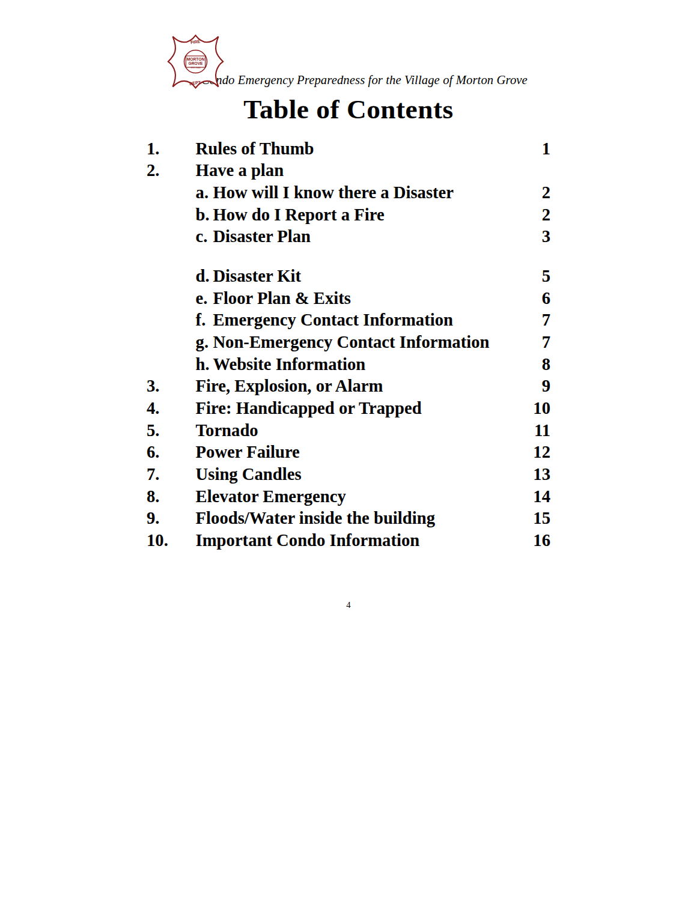MORTON GROVE EST. 1944 FIRE DEPT.
Condo Emergency Preparedness for the Village of Morton Grove
Table of Contents
| 1. | Rules of Thumb | 1 |
| 2. | Have a plan | |
| | a. How will I know there a Disaster | 2 |
| | b. How do I Report a Fire | 2 |
| | c. Disaster Plan | 3 |
| | d. Disaster Kit | 5 |
| | e. Floor Plan & Exits | 6 |
| | f. Emergency Contact Information | 7 |
| | g. Non-Emergency Contact Information | 7 |
| | h. Website Information | 8 |
| 3. | Fire, Explosion, or Alarm | 9 |
| 4. | Fire: Handicapped or Trapped | 10 |
| 5. | Tornado | 11 |
| 6. | Power Failure | 12 |
| 7. | Using Candles | 13 |
| 8. | Elevator Emergency | 14 |
| 9. | Floods/Water inside the building | 15 |
| 10. | Important Condo Information | 16 |
4